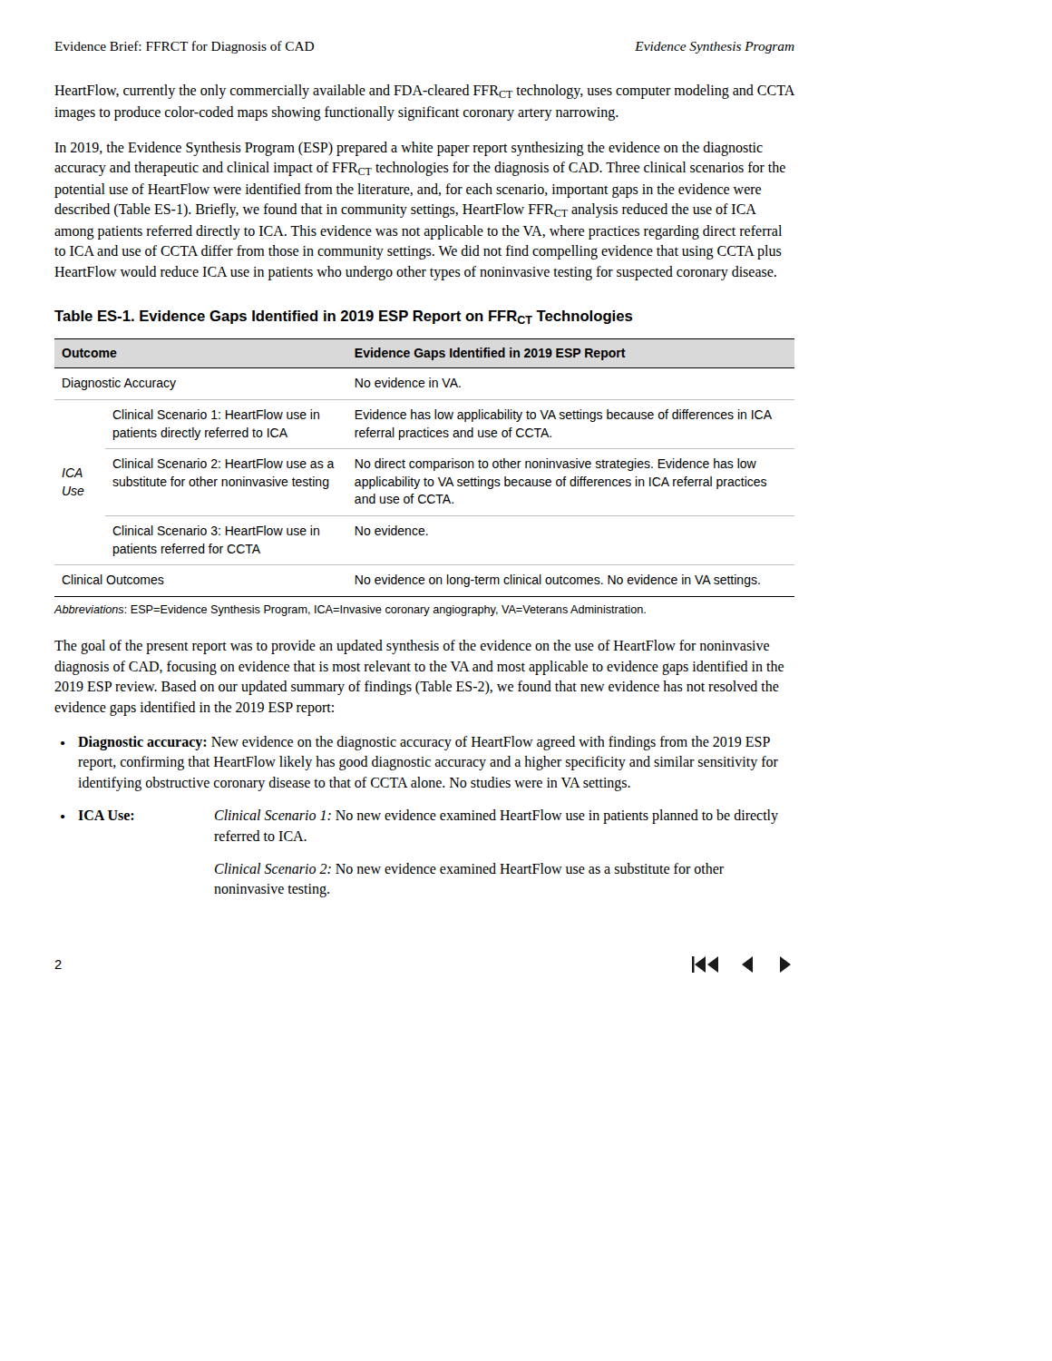Evidence Brief: FFRCT for Diagnosis of CAD
Evidence Synthesis Program
HeartFlow, currently the only commercially available and FDA-cleared FFRCT technology, uses computer modeling and CCTA images to produce color-coded maps showing functionally significant coronary artery narrowing.
In 2019, the Evidence Synthesis Program (ESP) prepared a white paper report synthesizing the evidence on the diagnostic accuracy and therapeutic and clinical impact of FFRCT technologies for the diagnosis of CAD. Three clinical scenarios for the potential use of HeartFlow were identified from the literature, and, for each scenario, important gaps in the evidence were described (Table ES-1). Briefly, we found that in community settings, HeartFlow FFRCT analysis reduced the use of ICA among patients referred directly to ICA. This evidence was not applicable to the VA, where practices regarding direct referral to ICA and use of CCTA differ from those in community settings. We did not find compelling evidence that using CCTA plus HeartFlow would reduce ICA use in patients who undergo other types of noninvasive testing for suspected coronary disease.
Table ES-1. Evidence Gaps Identified in 2019 ESP Report on FFRCT Technologies
| Outcome | Evidence Gaps Identified in 2019 ESP Report |
| --- | --- |
| Diagnostic Accuracy | No evidence in VA. |
| ICA Use | Clinical Scenario 1: HeartFlow use in patients directly referred to ICA | Evidence has low applicability to VA settings because of differences in ICA referral practices and use of CCTA. |
| Clinical Scenario 2: HeartFlow use as a substitute for other noninvasive testing | No direct comparison to other noninvasive strategies. Evidence has low applicability to VA settings because of differences in ICA referral practices and use of CCTA. |
| Clinical Scenario 3: HeartFlow use in patients referred for CCTA | No evidence. |
| Clinical Outcomes | No evidence on long-term clinical outcomes. No evidence in VA settings. |
Abbreviations: ESP=Evidence Synthesis Program, ICA=Invasive coronary angiography, VA=Veterans Administration.
The goal of the present report was to provide an updated synthesis of the evidence on the use of HeartFlow for noninvasive diagnosis of CAD, focusing on evidence that is most relevant to the VA and most applicable to evidence gaps identified in the 2019 ESP review. Based on our updated summary of findings (Table ES-2), we found that new evidence has not resolved the evidence gaps identified in the 2019 ESP report:
Diagnostic accuracy: New evidence on the diagnostic accuracy of HeartFlow agreed with findings from the 2019 ESP report, confirming that HeartFlow likely has good diagnostic accuracy and a higher specificity and similar sensitivity for identifying obstructive coronary disease to that of CCTA alone. No studies were in VA settings.
ICA Use:
Clinical Scenario 1: No new evidence examined HeartFlow use in patients planned to be directly referred to ICA.
Clinical Scenario 2: No new evidence examined HeartFlow use as a substitute for other noninvasive testing.
2